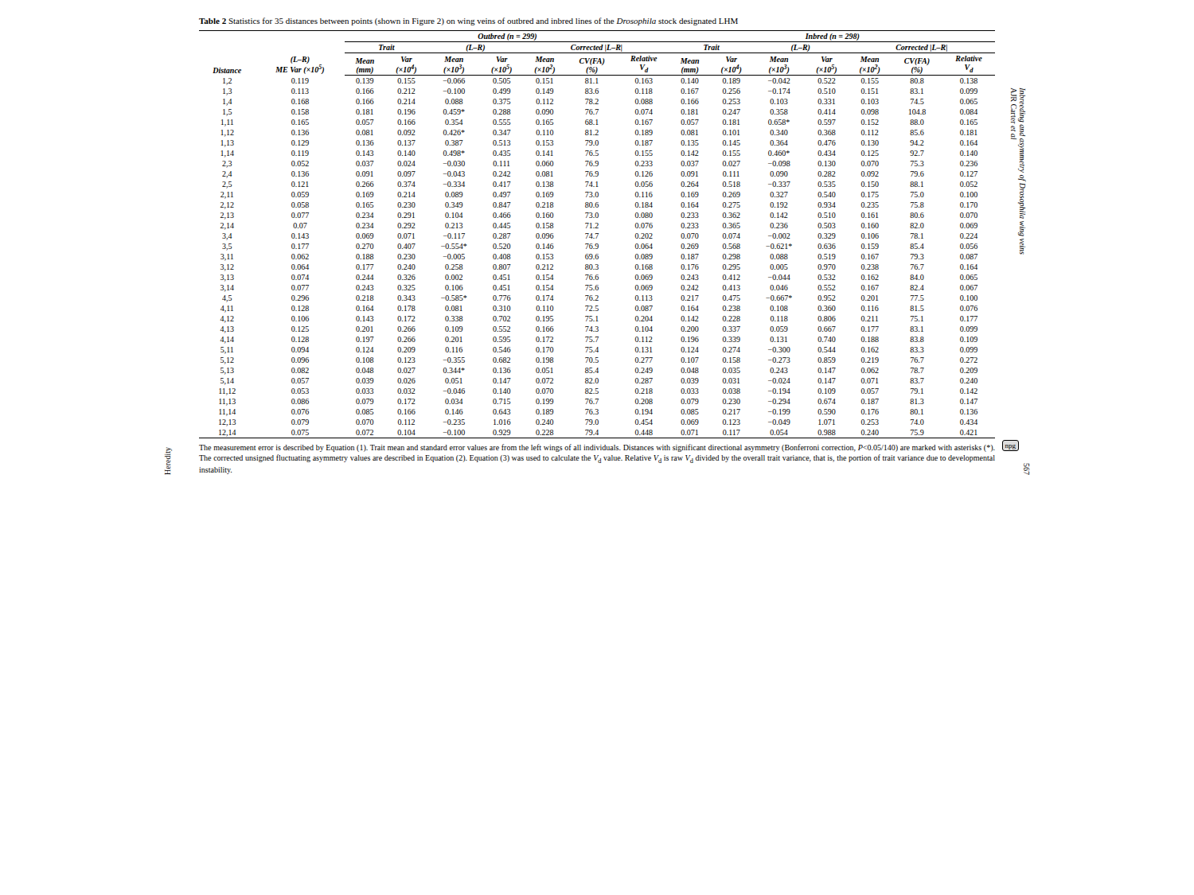Table 2 Statistics for 35 distances between points (shown in Figure 2) on wing veins of outbred and inbred lines of the Drosophila stock designated LHM
| Distance | (L–R) ME Var (×10 5 ) | Outbred (n = 299) | Inbred (n = 298) |
| --- | --- | --- | --- |
| Trait | (L–R) | Corrected /L–R/ | Trait | (L–R) | Corrected /L–R/ |
| Mean (mm) | Var (×10 4 ) | Mean (×10 3 ) | Var (×10 5 ) | Mean (×10 2 ) | CV(FA) (%) | Relative V d | Mean (mm) | Var (×10 4 ) | Mean (×10 3 ) | Var (×10 5 ) | Mean (×10 2 ) | CV(FA) (%) | Relative V d |
| 1,2 | 0.119 | 0.139 | 0.155 | −0.066 | 0.505 | 0.151 | 81.1 | 0.163 | 0.140 | 0.189 | −0.042 | 0.522 | 0.155 | 80.8 | 0.138 |
| 1,3 | 0.113 | 0.166 | 0.212 | −0.100 | 0.499 | 0.149 | 83.6 | 0.118 | 0.167 | 0.256 | −0.174 | 0.510 | 0.151 | 83.1 | 0.099 |
| 1,4 | 0.168 | 0.166 | 0.214 | 0.088 | 0.375 | 0.112 | 78.2 | 0.088 | 0.166 | 0.253 | 0.103 | 0.331 | 0.103 | 74.5 | 0.065 |
| 1,5 | 0.158 | 0.181 | 0.196 | 0.459* | 0.288 | 0.090 | 76.7 | 0.074 | 0.181 | 0.247 | 0.358 | 0.414 | 0.098 | 104.8 | 0.084 |
| 1,11 | 0.165 | 0.057 | 0.166 | 0.354 | 0.555 | 0.165 | 68.1 | 0.167 | 0.057 | 0.181 | 0.658* | 0.597 | 0.152 | 88.0 | 0.165 |
| 1,12 | 0.136 | 0.081 | 0.092 | 0.426* | 0.347 | 0.110 | 81.2 | 0.189 | 0.081 | 0.101 | 0.340 | 0.368 | 0.112 | 85.6 | 0.181 |
| 1,13 | 0.129 | 0.136 | 0.137 | 0.387 | 0.513 | 0.153 | 79.0 | 0.187 | 0.135 | 0.145 | 0.364 | 0.476 | 0.130 | 94.2 | 0.164 |
| 1,14 | 0.119 | 0.143 | 0.140 | 0.498* | 0.435 | 0.141 | 76.5 | 0.155 | 0.142 | 0.155 | 0.460* | 0.434 | 0.125 | 92.7 | 0.140 |
| 2,3 | 0.052 | 0.037 | 0.024 | −0.030 | 0.111 | 0.060 | 76.9 | 0.233 | 0.037 | 0.027 | −0.098 | 0.130 | 0.070 | 75.3 | 0.236 |
| 2,4 | 0.136 | 0.091 | 0.097 | −0.043 | 0.242 | 0.081 | 76.9 | 0.126 | 0.091 | 0.111 | 0.090 | 0.282 | 0.092 | 79.6 | 0.127 |
| 2,5 | 0.121 | 0.266 | 0.374 | −0.334 | 0.417 | 0.138 | 74.1 | 0.056 | 0.264 | 0.518 | −0.337 | 0.535 | 0.150 | 88.1 | 0.052 |
| 2,11 | 0.059 | 0.169 | 0.214 | 0.089 | 0.497 | 0.169 | 73.0 | 0.116 | 0.169 | 0.269 | 0.327 | 0.540 | 0.175 | 75.0 | 0.100 |
| 2,12 | 0.058 | 0.165 | 0.230 | 0.349 | 0.847 | 0.218 | 80.6 | 0.184 | 0.164 | 0.275 | 0.192 | 0.934 | 0.235 | 75.8 | 0.170 |
| 2,13 | 0.077 | 0.234 | 0.291 | 0.104 | 0.466 | 0.160 | 73.0 | 0.080 | 0.233 | 0.362 | 0.142 | 0.510 | 0.161 | 80.6 | 0.070 |
| 2,14 | 0.07 | 0.234 | 0.292 | 0.213 | 0.445 | 0.158 | 71.2 | 0.076 | 0.233 | 0.365 | 0.236 | 0.503 | 0.160 | 82.0 | 0.069 |
| 3,4 | 0.143 | 0.069 | 0.071 | −0.117 | 0.287 | 0.096 | 74.7 | 0.202 | 0.070 | 0.074 | −0.002 | 0.329 | 0.106 | 78.1 | 0.224 |
| 3,5 | 0.177 | 0.270 | 0.407 | −0.554* | 0.520 | 0.146 | 76.9 | 0.064 | 0.269 | 0.568 | −0.621* | 0.636 | 0.159 | 85.4 | 0.056 |
| 3,11 | 0.062 | 0.188 | 0.230 | −0.005 | 0.408 | 0.153 | 69.6 | 0.089 | 0.187 | 0.298 | 0.088 | 0.519 | 0.167 | 79.3 | 0.087 |
| 3,12 | 0.064 | 0.177 | 0.240 | 0.258 | 0.807 | 0.212 | 80.3 | 0.168 | 0.176 | 0.295 | 0.005 | 0.970 | 0.238 | 76.7 | 0.164 |
| 3,13 | 0.074 | 0.244 | 0.326 | 0.002 | 0.451 | 0.154 | 76.6 | 0.069 | 0.243 | 0.412 | −0.044 | 0.532 | 0.162 | 84.0 | 0.065 |
| 3,14 | 0.077 | 0.243 | 0.325 | 0.106 | 0.451 | 0.154 | 75.6 | 0.069 | 0.242 | 0.413 | 0.046 | 0.552 | 0.167 | 82.4 | 0.067 |
| 4,5 | 0.296 | 0.218 | 0.343 | −0.585* | 0.776 | 0.174 | 76.2 | 0.113 | 0.217 | 0.475 | −0.667* | 0.952 | 0.201 | 77.5 | 0.100 |
| 4,11 | 0.128 | 0.164 | 0.178 | 0.081 | 0.310 | 0.110 | 72.5 | 0.087 | 0.164 | 0.238 | 0.108 | 0.360 | 0.116 | 81.5 | 0.076 |
| 4,12 | 0.106 | 0.143 | 0.172 | 0.338 | 0.702 | 0.195 | 75.1 | 0.204 | 0.142 | 0.228 | 0.118 | 0.806 | 0.211 | 75.1 | 0.177 |
| 4,13 | 0.125 | 0.201 | 0.266 | 0.109 | 0.552 | 0.166 | 74.3 | 0.104 | 0.200 | 0.337 | 0.059 | 0.667 | 0.177 | 83.1 | 0.099 |
| 4,14 | 0.128 | 0.197 | 0.266 | 0.201 | 0.595 | 0.172 | 75.7 | 0.112 | 0.196 | 0.339 | 0.131 | 0.740 | 0.188 | 83.8 | 0.109 |
| 5,11 | 0.094 | 0.124 | 0.209 | 0.116 | 0.546 | 0.170 | 75.4 | 0.131 | 0.124 | 0.274 | −0.300 | 0.544 | 0.162 | 83.3 | 0.099 |
| 5,12 | 0.096 | 0.108 | 0.123 | −0.355 | 0.682 | 0.198 | 70.5 | 0.277 | 0.107 | 0.158 | −0.273 | 0.859 | 0.219 | 76.7 | 0.272 |
| 5,13 | 0.082 | 0.048 | 0.027 | 0.344* | 0.136 | 0.051 | 85.4 | 0.249 | 0.048 | 0.035 | 0.243 | 0.147 | 0.062 | 78.7 | 0.209 |
| 5,14 | 0.057 | 0.039 | 0.026 | 0.051 | 0.147 | 0.072 | 82.0 | 0.287 | 0.039 | 0.031 | −0.024 | 0.147 | 0.071 | 83.7 | 0.240 |
| 11,12 | 0.053 | 0.033 | 0.032 | −0.046 | 0.140 | 0.070 | 82.5 | 0.218 | 0.033 | 0.038 | −0.194 | 0.109 | 0.057 | 79.1 | 0.142 |
| 11,13 | 0.086 | 0.079 | 0.172 | 0.034 | 0.715 | 0.199 | 76.7 | 0.208 | 0.079 | 0.230 | −0.294 | 0.674 | 0.187 | 81.3 | 0.147 |
| 11,14 | 0.076 | 0.085 | 0.166 | 0.146 | 0.643 | 0.189 | 76.3 | 0.194 | 0.085 | 0.217 | −0.199 | 0.590 | 0.176 | 80.1 | 0.136 |
| 12,13 | 0.079 | 0.070 | 0.112 | −0.235 | 1.016 | 0.240 | 79.0 | 0.454 | 0.069 | 0.123 | −0.049 | 1.071 | 0.253 | 74.0 | 0.434 |
| 12,14 | 0.075 | 0.072 | 0.104 | −0.100 | 0.929 | 0.228 | 79.4 | 0.448 | 0.071 | 0.117 | 0.054 | 0.988 | 0.240 | 75.9 | 0.421 |
The measurement error is described by Equation (1). Trait mean and standard error values are from the left wings of all individuals. Distances with significant directional asymmetry (Bonferroni correction, P<0.05/140) are marked with asterisks (*). The corrected unsigned fluctuating asymmetry values are described in Equation (2). Equation (3) was used to calculate the Vd value. Relative Vd is raw Vd divided by the overall trait variance, that is, the portion of trait variance due to developmental instability.
Inbreeding and asymmetry of Drosophila wing veins
AJR Carter et al
Heredity
567
npg